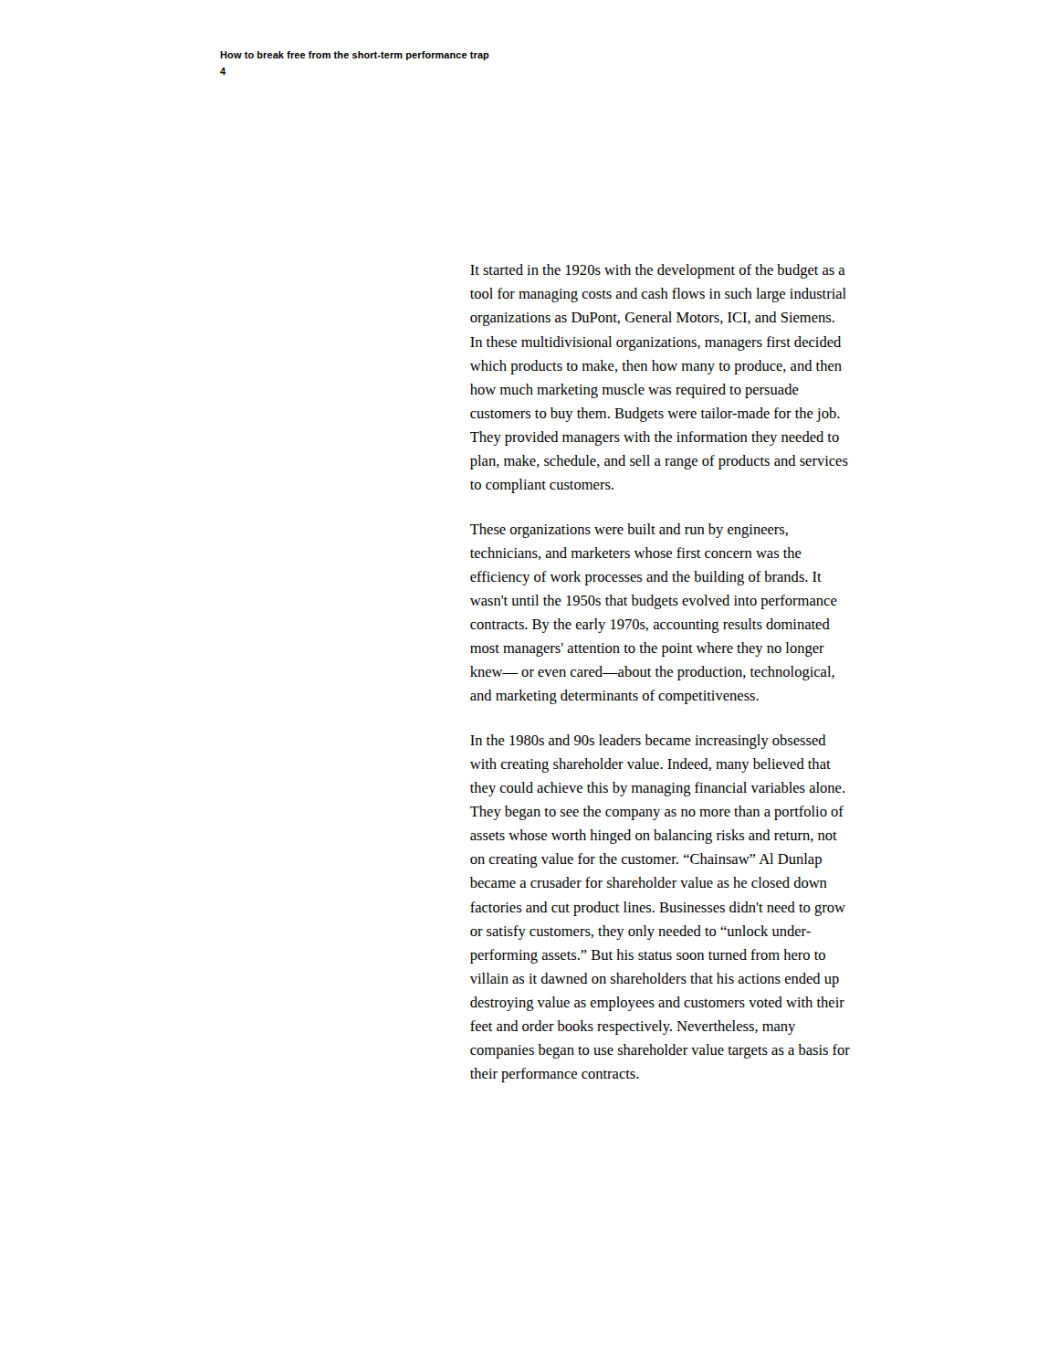How to break free from the short-term performance trap 4
It started in the 1920s with the development of the budget as a tool for managing costs and cash flows in such large industrial organizations as DuPont, General Motors, ICI, and Siemens. In these multidivisional organizations, managers first decided which products to make, then how many to produce, and then how much marketing muscle was required to persuade customers to buy them. Budgets were tailor-made for the job. They provided managers with the information they needed to plan, make, schedule, and sell a range of products and services to compliant customers.
These organizations were built and run by engineers, technicians, and marketers whose first concern was the efficiency of work processes and the building of brands. It wasn't until the 1950s that budgets evolved into performance contracts. By the early 1970s, accounting results dominated most managers' attention to the point where they no longer knew— or even cared—about the production, technological, and marketing determinants of competitiveness.
In the 1980s and 90s leaders became increasingly obsessed with creating shareholder value. Indeed, many believed that they could achieve this by managing financial variables alone. They began to see the company as no more than a portfolio of assets whose worth hinged on balancing risks and return, not on creating value for the customer. “Chainsaw” Al Dunlap became a crusader for shareholder value as he closed down factories and cut product lines. Businesses didn't need to grow or satisfy customers, they only needed to “unlock under-performing assets.” But his status soon turned from hero to villain as it dawned on shareholders that his actions ended up destroying value as employees and customers voted with their feet and order books respectively. Nevertheless, many companies began to use shareholder value targets as a basis for their performance contracts.